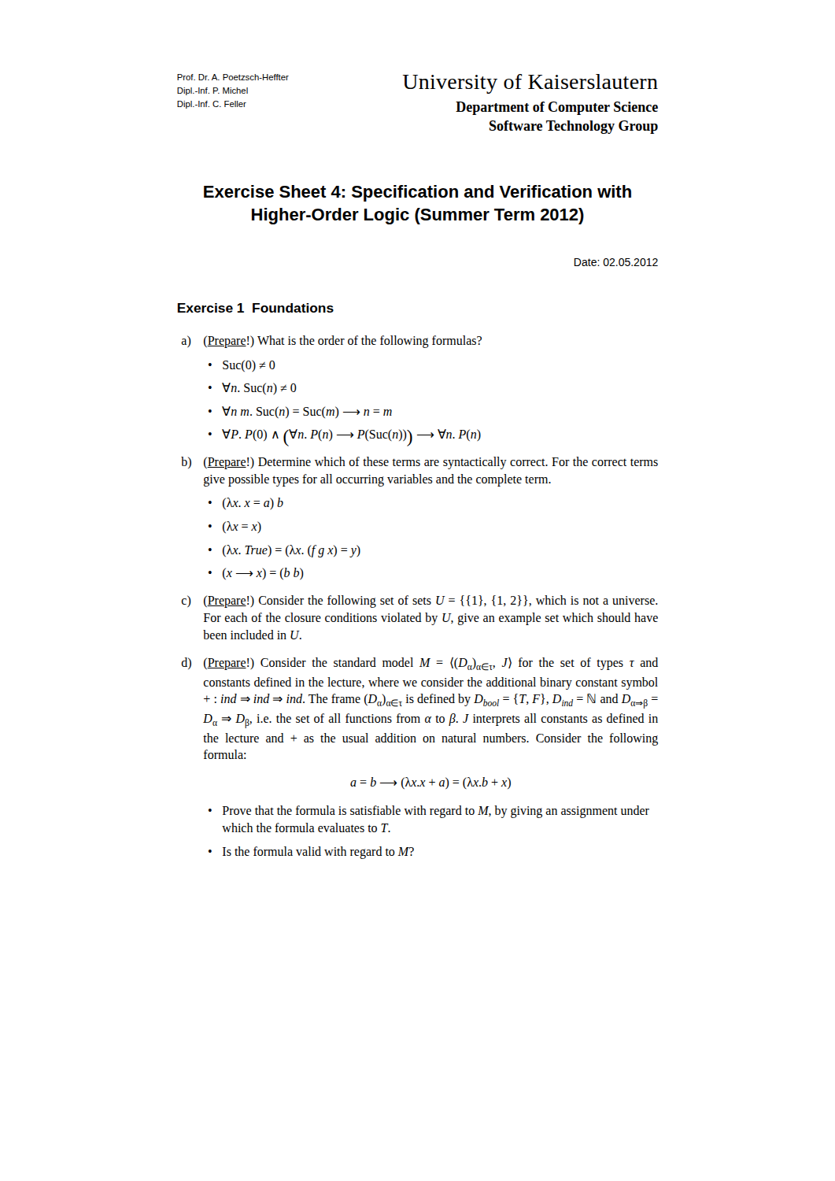Prof. Dr. A. Poetzsch-Heffter
Dipl.-Inf. P. Michel
Dipl.-Inf. C. Feller
University of Kaiserslautern
Department of Computer Science
Software Technology Group
Exercise Sheet 4: Specification and Verification with
Higher-Order Logic (Summer Term 2012)
Date: 02.05.2012
Exercise 1 Foundations
a) (Prepare!) What is the order of the following formulas?
Suc(0) ≠ 0
∀n. Suc(n) ≠ 0
∀n m. Suc(n) = Suc(m) ⟶ n = m
∀P. P(0) ∧ (∀n. P(n) ⟶ P(Suc(n))) ⟶ ∀n. P(n)
b) (Prepare!) Determine which of these terms are syntactically correct. For the correct terms give possible types for all occurring variables and the complete term.
(λx. x = a) b
(λx = x)
(λx. True) = (λx. (f g x) = y)
(x ⟶ x) = (b b)
c) (Prepare!) Consider the following set of sets U = {{1}, {1, 2}}, which is not a universe. For each of the closure conditions violated by U, give an example set which should have been included in U.
d) (Prepare!) Consider the standard model M = ⟨(Dα)α∈τ, J⟩ for the set of types τ and constants defined in the lecture, where we consider the additional binary constant symbol + : ind ⇒ ind ⇒ ind. The frame (Dα)α∈τ is defined by Dbool = {T, F}, Dind = ℕ and Dα⇒β = Dα ⇒ Dβ, i.e. the set of all functions from α to β. J interprets all constants as defined in the lecture and + as the usual addition on natural numbers. Consider the following formula:
a = b ⟶ (λx.x + a) = (λx.b + x)
Prove that the formula is satisfiable with regard to M, by giving an assignment under which the formula evaluates to T.
Is the formula valid with regard to M?